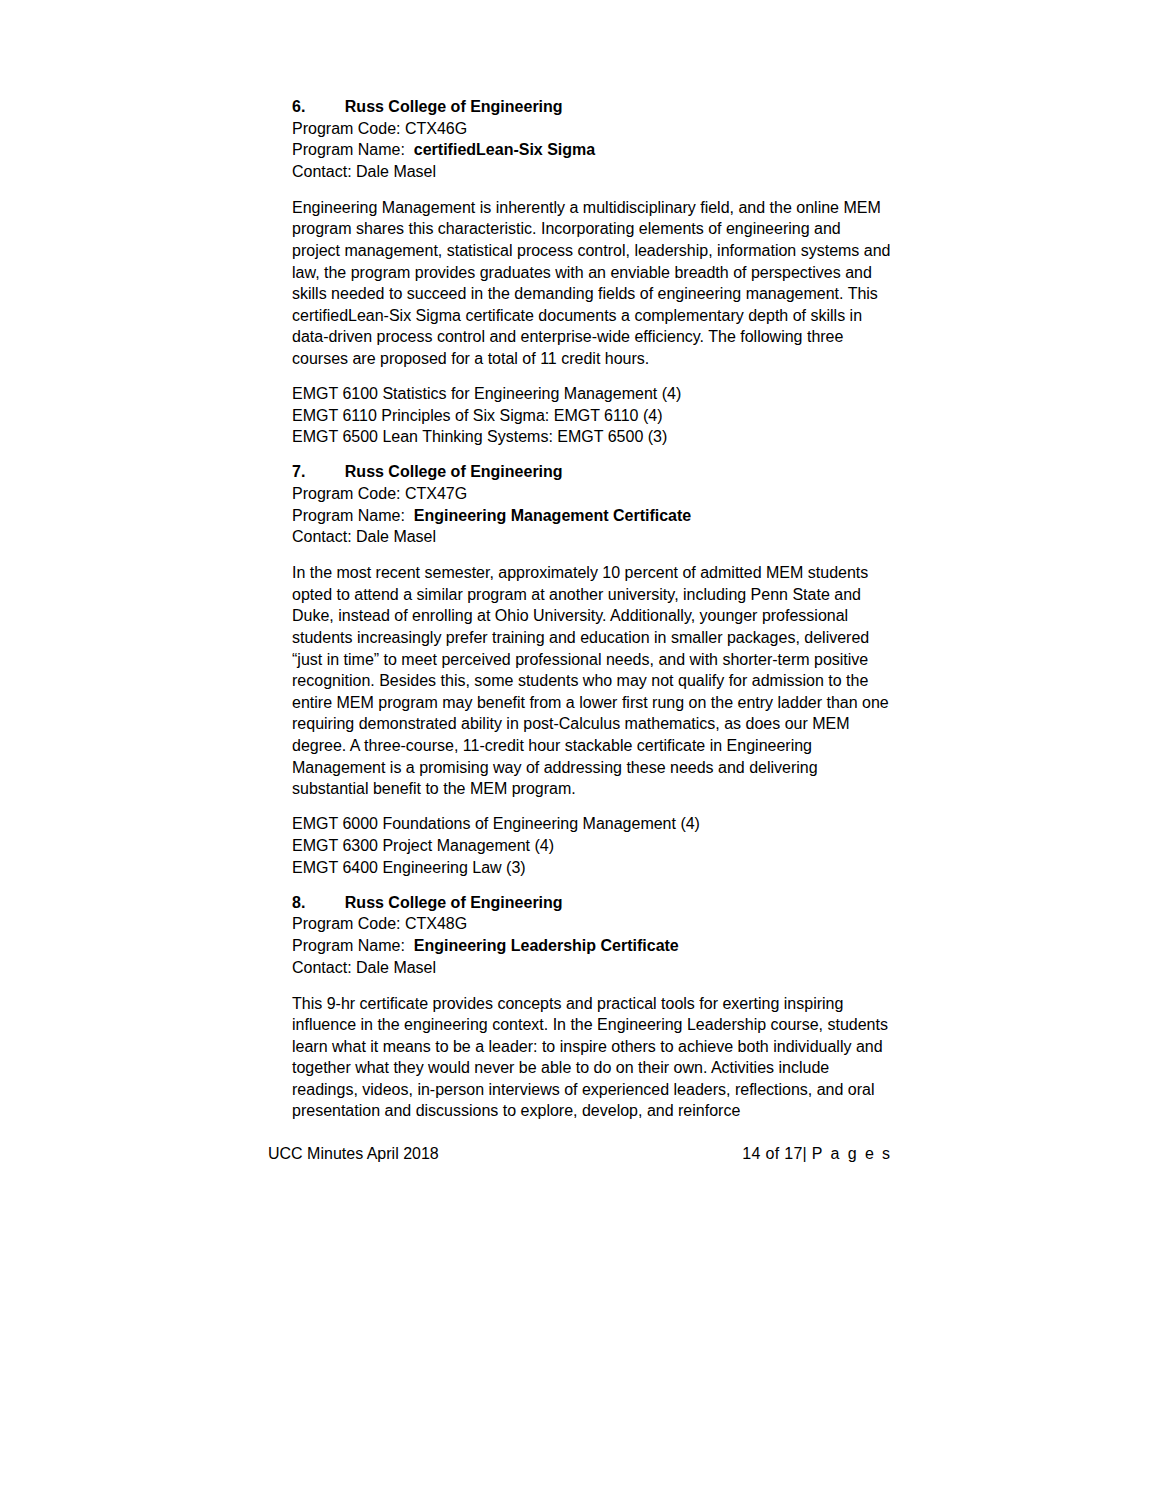6. Russ College of Engineering
Program Code: CTX46G
Program Name: certifiedLean-Six Sigma
Contact: Dale Masel
Engineering Management is inherently a multidisciplinary field, and the online MEM program shares this characteristic. Incorporating elements of engineering and project management, statistical process control, leadership, information systems and law, the program provides graduates with an enviable breadth of perspectives and skills needed to succeed in the demanding fields of engineering management. This certifiedLean-Six Sigma certificate documents a complementary depth of skills in data-driven process control and enterprise-wide efficiency. The following three courses are proposed for a total of 11 credit hours.
EMGT 6100 Statistics for Engineering Management (4)
EMGT 6110 Principles of Six Sigma: EMGT 6110 (4)
EMGT 6500 Lean Thinking Systems: EMGT 6500 (3)
7. Russ College of Engineering
Program Code: CTX47G
Program Name: Engineering Management Certificate
Contact: Dale Masel
In the most recent semester, approximately 10 percent of admitted MEM students opted to attend a similar program at another university, including Penn State and Duke, instead of enrolling at Ohio University. Additionally, younger professional students increasingly prefer training and education in smaller packages, delivered “just in time” to meet perceived professional needs, and with shorter-term positive recognition. Besides this, some students who may not qualify for admission to the entire MEM program may benefit from a lower first rung on the entry ladder than one requiring demonstrated ability in post-Calculus mathematics, as does our MEM degree. A three-course, 11-credit hour stackable certificate in Engineering Management is a promising way of addressing these needs and delivering substantial benefit to the MEM program.
EMGT 6000 Foundations of Engineering Management (4)
EMGT 6300 Project Management (4)
EMGT 6400 Engineering Law (3)
8. Russ College of Engineering
Program Code: CTX48G
Program Name: Engineering Leadership Certificate
Contact: Dale Masel
This 9-hr certificate provides concepts and practical tools for exerting inspiring influence in the engineering context. In the Engineering Leadership course, students learn what it means to be a leader: to inspire others to achieve both individually and together what they would never be able to do on their own. Activities include readings, videos, in-person interviews of experienced leaders, reflections, and oral presentation and discussions to explore, develop, and reinforce
UCC Minutes April 2018
14 of 17| P a g e s